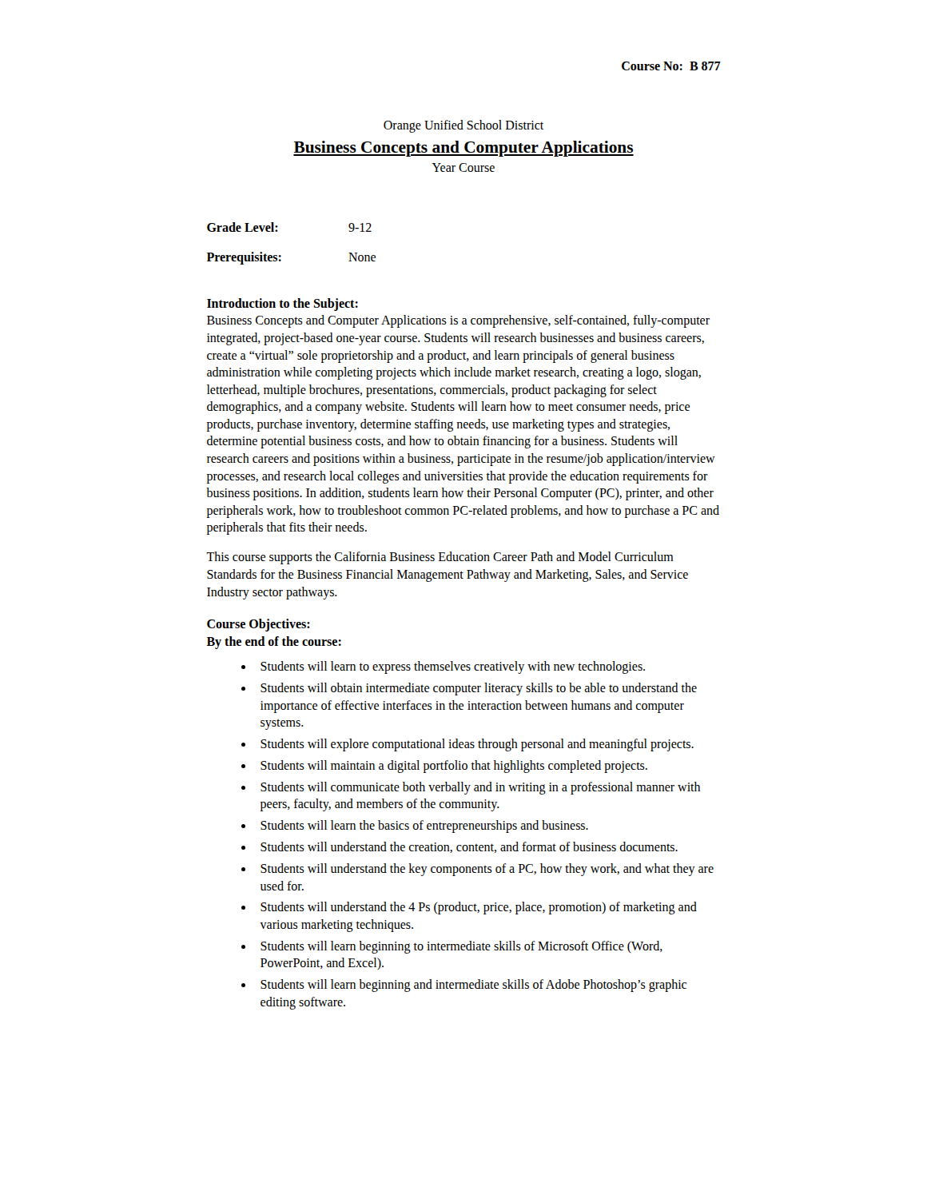Course No: B 877
Orange Unified School District
Business Concepts and Computer Applications
Year Course
| Grade Level: | 9-12 |
| Prerequisites: | None |
Introduction to the Subject:
Business Concepts and Computer Applications is a comprehensive, self-contained, fully-computer integrated, project-based one-year course. Students will research businesses and business careers, create a “virtual” sole proprietorship and a product, and learn principals of general business administration while completing projects which include market research, creating a logo, slogan, letterhead, multiple brochures, presentations, commercials, product packaging for select demographics, and a company website. Students will learn how to meet consumer needs, price products, purchase inventory, determine staffing needs, use marketing types and strategies, determine potential business costs, and how to obtain financing for a business. Students will research careers and positions within a business, participate in the resume/job application/interview processes, and research local colleges and universities that provide the education requirements for business positions. In addition, students learn how their Personal Computer (PC), printer, and other peripherals work, how to troubleshoot common PC-related problems, and how to purchase a PC and peripherals that fits their needs.
This course supports the California Business Education Career Path and Model Curriculum Standards for the Business Financial Management Pathway and Marketing, Sales, and Service Industry sector pathways.
Course Objectives:
By the end of the course:
Students will learn to express themselves creatively with new technologies.
Students will obtain intermediate computer literacy skills to be able to understand the importance of effective interfaces in the interaction between humans and computer systems.
Students will explore computational ideas through personal and meaningful projects.
Students will maintain a digital portfolio that highlights completed projects.
Students will communicate both verbally and in writing in a professional manner with peers, faculty, and members of the community.
Students will learn the basics of entrepreneurships and business.
Students will understand the creation, content, and format of business documents.
Students will understand the key components of a PC, how they work, and what they are used for.
Students will understand the 4 Ps (product, price, place, promotion) of marketing and various marketing techniques.
Students will learn beginning to intermediate skills of Microsoft Office (Word, PowerPoint, and Excel).
Students will learn beginning and intermediate skills of Adobe Photoshop’s graphic editing software.